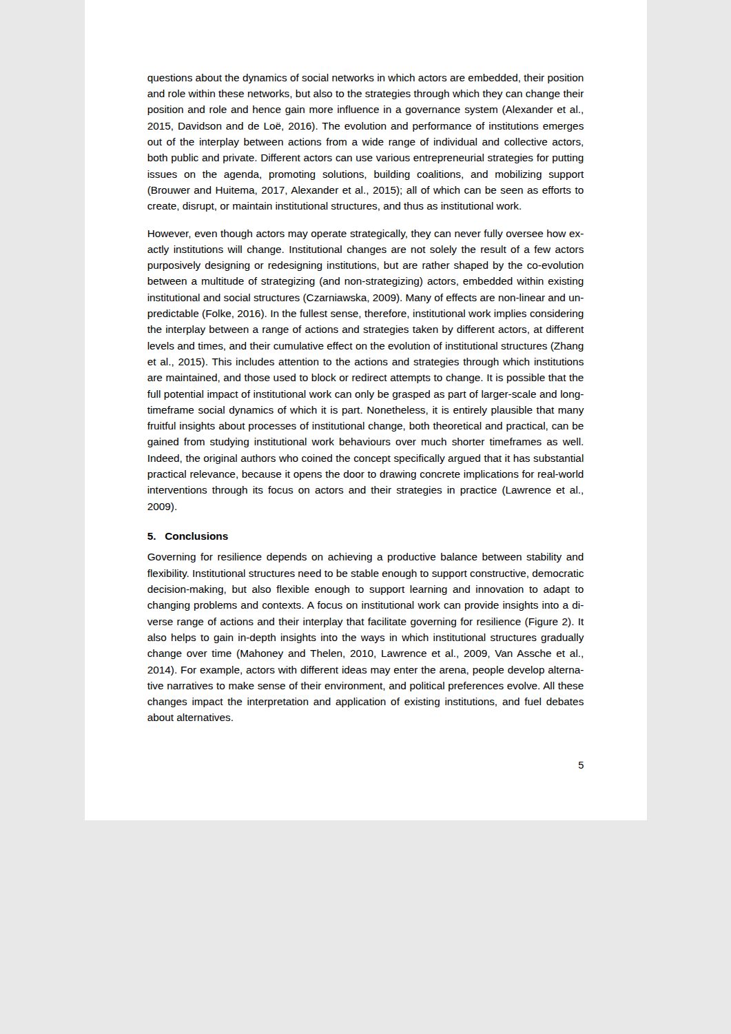questions about the dynamics of social networks in which actors are embedded, their position and role within these networks, but also to the strategies through which they can change their position and role and hence gain more influence in a governance system (Alexander et al., 2015, Davidson and de Loë, 2016). The evolution and performance of institutions emerges out of the interplay between actions from a wide range of individual and collective actors, both public and private. Different actors can use various entrepreneurial strategies for putting issues on the agenda, promoting solutions, building coalitions, and mobilizing support (Brouwer and Huitema, 2017, Alexander et al., 2015); all of which can be seen as efforts to create, disrupt, or maintain institutional structures, and thus as institutional work.
However, even though actors may operate strategically, they can never fully oversee how exactly institutions will change. Institutional changes are not solely the result of a few actors purposively designing or redesigning institutions, but are rather shaped by the co-evolution between a multitude of strategizing (and non-strategizing) actors, embedded within existing institutional and social structures (Czarniawska, 2009). Many of effects are non-linear and unpredictable (Folke, 2016). In the fullest sense, therefore, institutional work implies considering the interplay between a range of actions and strategies taken by different actors, at different levels and times, and their cumulative effect on the evolution of institutional structures (Zhang et al., 2015). This includes attention to the actions and strategies through which institutions are maintained, and those used to block or redirect attempts to change. It is possible that the full potential impact of institutional work can only be grasped as part of larger-scale and long-timeframe social dynamics of which it is part. Nonetheless, it is entirely plausible that many fruitful insights about processes of institutional change, both theoretical and practical, can be gained from studying institutional work behaviours over much shorter timeframes as well. Indeed, the original authors who coined the concept specifically argued that it has substantial practical relevance, because it opens the door to drawing concrete implications for real-world interventions through its focus on actors and their strategies in practice (Lawrence et al., 2009).
5. Conclusions
Governing for resilience depends on achieving a productive balance between stability and flexibility. Institutional structures need to be stable enough to support constructive, democratic decision-making, but also flexible enough to support learning and innovation to adapt to changing problems and contexts. A focus on institutional work can provide insights into a diverse range of actions and their interplay that facilitate governing for resilience (Figure 2). It also helps to gain in-depth insights into the ways in which institutional structures gradually change over time (Mahoney and Thelen, 2010, Lawrence et al., 2009, Van Assche et al., 2014). For example, actors with different ideas may enter the arena, people develop alternative narratives to make sense of their environment, and political preferences evolve. All these changes impact the interpretation and application of existing institutions, and fuel debates about alternatives.
5